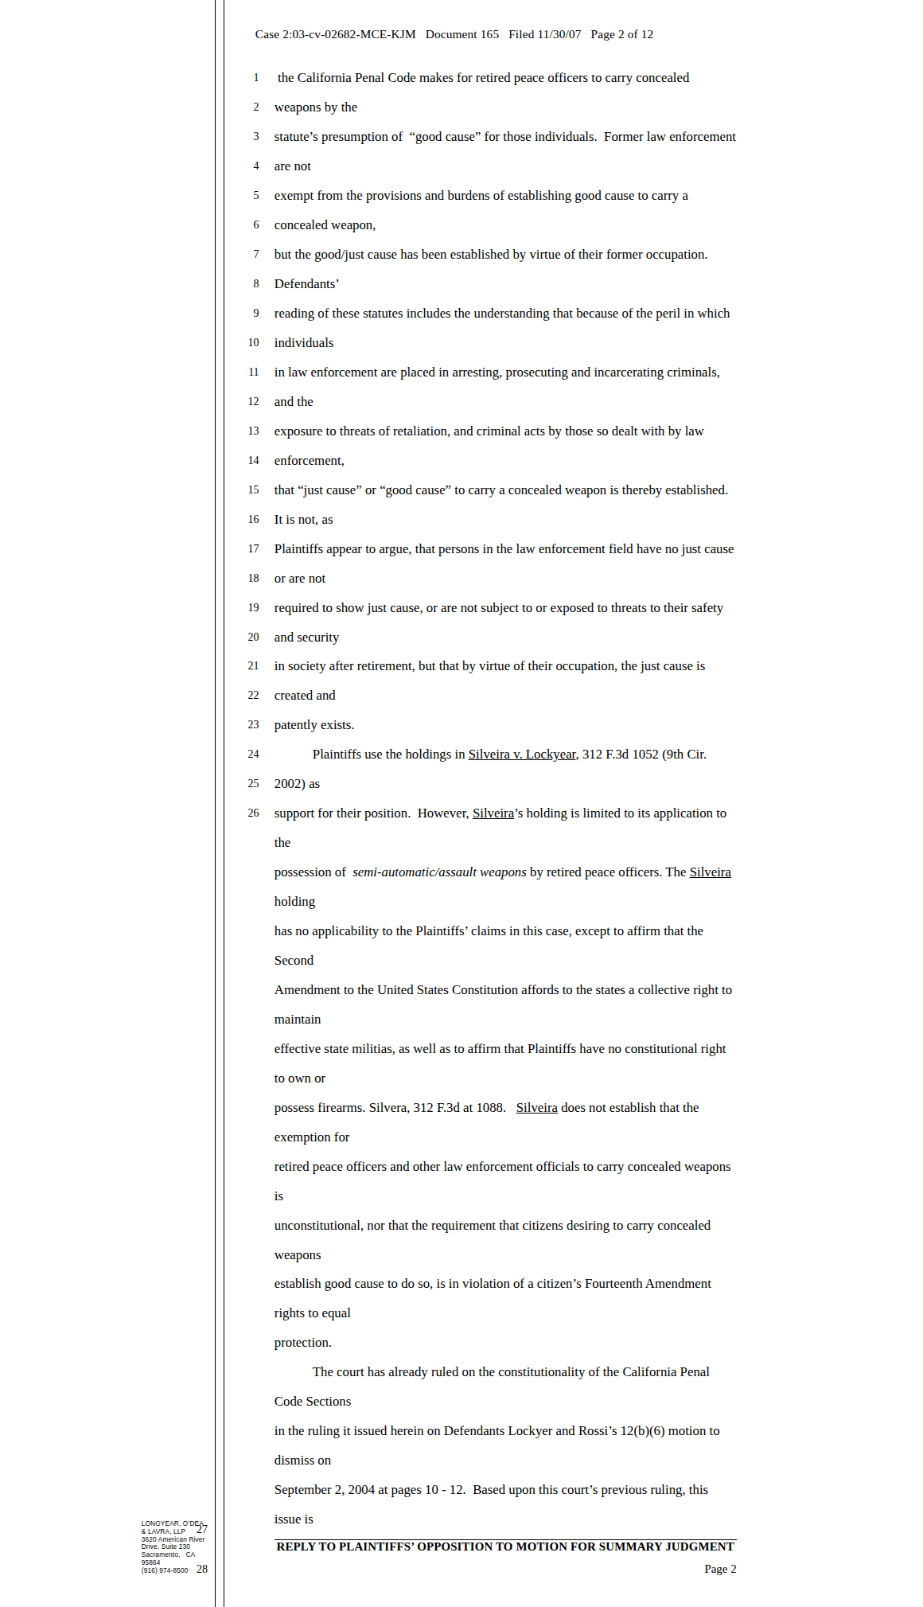Case 2:03-cv-02682-MCE-KJM Document 165 Filed 11/30/07 Page 2 of 12
1
2
3
4
5
6
7
8
9
10
11
12
13
14
15
16
17
18
19
20
21
22
23
24
25
26
the California Penal Code makes for retired peace officers to carry concealed weapons by the
statute’s presumption of “good cause” for those individuals. Former law enforcement are not
exempt from the provisions and burdens of establishing good cause to carry a concealed weapon,
but the good/just cause has been established by virtue of their former occupation. Defendants’
reading of these statutes includes the understanding that because of the peril in which individuals
in law enforcement are placed in arresting, prosecuting and incarcerating criminals, and the
exposure to threats of retaliation, and criminal acts by those so dealt with by law enforcement,
that “just cause” or “good cause” to carry a concealed weapon is thereby established. It is not, as
Plaintiffs appear to argue, that persons in the law enforcement field have no just cause or are not
required to show just cause, or are not subject to or exposed to threats to their safety and security
in society after retirement, but that by virtue of their occupation, the just cause is created and
patently exists.
Plaintiffs use the holdings in Silveira v. Lockyear, 312 F.3d 1052 (9th Cir. 2002) as
support for their position. However, Silveira’s holding is limited to its application to the
possession of semi-automatic/assault weapons by retired peace officers. The Silveira holding
has no applicability to the Plaintiffs’ claims in this case, except to affirm that the Second
Amendment to the United States Constitution affords to the states a collective right to maintain
effective state militias, as well as to affirm that Plaintiffs have no constitutional right to own or
possess firearms. Silvera, 312 F.3d at 1088. Silveira does not establish that the exemption for
retired peace officers and other law enforcement officials to carry concealed weapons is
unconstitutional, nor that the requirement that citizens desiring to carry concealed weapons
establish good cause to do so, is in violation of a citizen’s Fourteenth Amendment rights to equal
protection.
The court has already ruled on the constitutionality of the California Penal Code Sections
in the ruling it issued herein on Defendants Lockyer and Rossi’s 12(b)(6) motion to dismiss on
September 2, 2004 at pages 10 - 12. Based upon this court’s previous ruling, this issue is
27
28
LONGYEAR, O’DEA
& LAVRA, LLP
3620 American River
Drive, Suite 230
Sacramento, CA
95864
(916) 974-8500
REPLY TO PLAINTIFFS’ OPPOSITION TO MOTION FOR SUMMARY JUDGMENT
Page 2